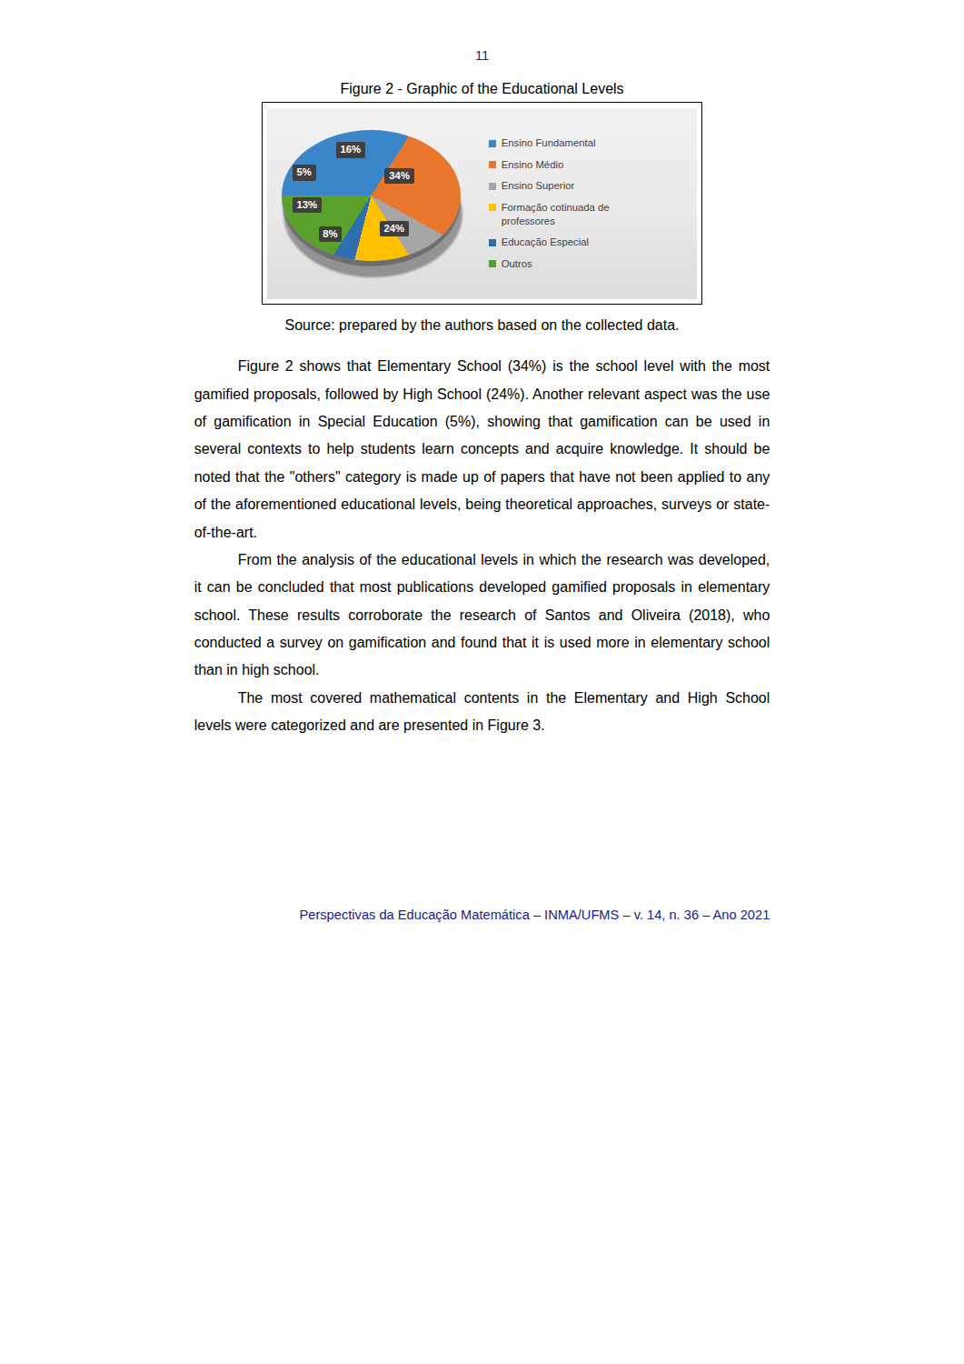11
Figure 2 - Graphic of the Educational Levels
34% 24% 8% 13% 5% 16%
Ensino Fundamental
Ensino Médio
Ensino Superior
Formação cotinuada de
professores
Educação Especial
Outros
Source: prepared by the authors based on the collected data.
Figure 2 shows that Elementary School (34%) is the school level with the most gamified proposals, followed by High School (24%). Another relevant aspect was the use of gamification in Special Education (5%), showing that gamification can be used in several contexts to help students learn concepts and acquire knowledge. It should be noted that the "others" category is made up of papers that have not been applied to any of the aforementioned educational levels, being theoretical approaches, surveys or state-of-the-art.
From the analysis of the educational levels in which the research was developed, it can be concluded that most publications developed gamified proposals in elementary school. These results corroborate the research of Santos and Oliveira (2018), who conducted a survey on gamification and found that it is used more in elementary school than in high school.
The most covered mathematical contents in the Elementary and High School levels were categorized and are presented in Figure 3.
Perspectivas da Educação Matemática – INMA/UFMS – v. 14, n. 36 – Ano 2021